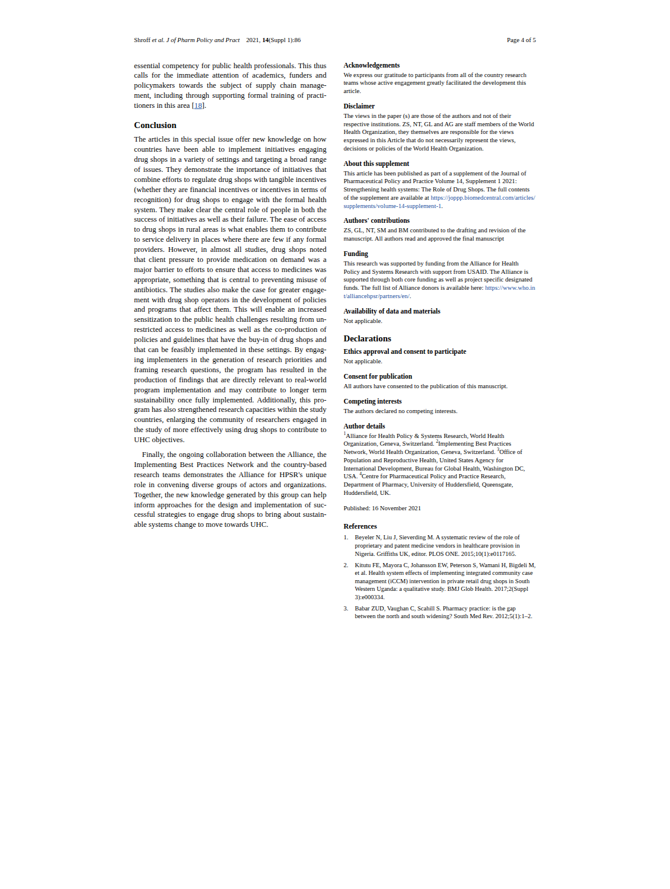Shroff et al. J of Pharm Policy and Pract 2021, 14(Suppl 1):86
Page 4 of 5
essential competency for public health professionals. This thus calls for the immediate attention of academics, funders and policymakers towards the subject of supply chain management, including through supporting formal training of practitioners in this area [18].
Conclusion
The articles in this special issue offer new knowledge on how countries have been able to implement initiatives engaging drug shops in a variety of settings and targeting a broad range of issues. They demonstrate the importance of initiatives that combine efforts to regulate drug shops with tangible incentives (whether they are financial incentives or incentives in terms of recognition) for drug shops to engage with the formal health system. They make clear the central role of people in both the success of initiatives as well as their failure. The ease of access to drug shops in rural areas is what enables them to contribute to service delivery in places where there are few if any formal providers. However, in almost all studies, drug shops noted that client pressure to provide medication on demand was a major barrier to efforts to ensure that access to medicines was appropriate, something that is central to preventing misuse of antibiotics. The studies also make the case for greater engagement with drug shop operators in the development of policies and programs that affect them. This will enable an increased sensitization to the public health challenges resulting from unrestricted access to medicines as well as the co-production of policies and guidelines that have the buy-in of drug shops and that can be feasibly implemented in these settings. By engaging implementers in the generation of research priorities and framing research questions, the program has resulted in the production of findings that are directly relevant to real-world program implementation and may contribute to longer term sustainability once fully implemented. Additionally, this program has also strengthened research capacities within the study countries, enlarging the community of researchers engaged in the study of more effectively using drug shops to contribute to UHC objectives.
Finally, the ongoing collaboration between the Alliance, the Implementing Best Practices Network and the country-based research teams demonstrates the Alliance for HPSR's unique role in convening diverse groups of actors and organizations. Together, the new knowledge generated by this group can help inform approaches for the design and implementation of successful strategies to engage drug shops to bring about sustainable systems change to move towards UHC.
Acknowledgements
We express our gratitude to participants from all of the country research teams whose active engagement greatly facilitated the development this article.
Disclaimer
The views in the paper (s) are those of the authors and not of their respective institutions. ZS, NT, GL and AG are staff members of the World Health Organization, they themselves are responsible for the views expressed in this Article that do not necessarily represent the views, decisions or policies of the World Health Organization.
About this supplement
This article has been published as part of a supplement of the Journal of Pharmaceutical Policy and Practice Volume 14, Supplement 1 2021: Strengthening health systems: The Role of Drug Shops. The full contents of the supplement are available at https://joppp.biomedcentral.com/articles/supplements/volume-14-supplement-1.
Authors' contributions
ZS, GL, NT, SM and BM contributed to the drafting and revision of the manuscript. All authors read and approved the final manuscript
Funding
This research was supported by funding from the Alliance for Health Policy and Systems Research with support from USAID. The Alliance is supported through both core funding as well as project specific designated funds. The full list of Alliance donors is available here: https://www.who.int/alliancehpsr/partners/en/.
Availability of data and materials
Not applicable.
Declarations
Ethics approval and consent to participate
Not applicable.
Consent for publication
All authors have consented to the publication of this manuscript.
Competing interests
The authors declared no competing interests.
Author details
1Alliance for Health Policy & Systems Research, World Health Organization, Geneva, Switzerland. 2Implementing Best Practices Network, World Health Organization, Geneva, Switzerland. 3Office of Population and Reproductive Health, United States Agency for International Development, Bureau for Global Health, Washington DC, USA. 4Centre for Pharmaceutical Policy and Practice Research, Department of Pharmacy, University of Huddersfield, Queensgate, Huddersfield, UK.
Published: 16 November 2021
References
Beyeler N, Liu J, Sieverding M. A systematic review of the role of proprietary and patent medicine vendors in healthcare provision in Nigeria. Griffiths UK, editor. PLOS ONE. 2015;10(1):e0117165.
Kitutu FE, Mayora C, Johansson EW, Peterson S, Wamani H, Bigdeli M, et al. Health system effects of implementing integrated community case management (iCCM) intervention in private retail drug shops in South Western Uganda: a qualitative study. BMJ Glob Health. 2017;2(Suppl 3):e000334.
Babar ZUD, Vaughan C, Scahill S. Pharmacy practice: is the gap between the north and south widening? South Med Rev. 2012;5(1):1–2.